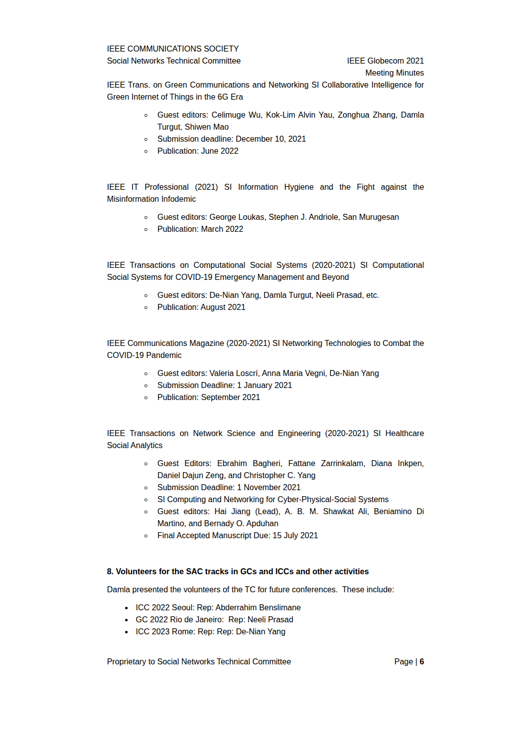IEEE COMMUNICATIONS SOCIETY
Social Networks Technical Committee
IEEE Globecom 2021
Meeting Minutes
IEEE Trans. on Green Communications and Networking SI Collaborative Intelligence for Green Internet of Things in the 6G Era
Guest editors: Celimuge Wu, Kok-Lim Alvin Yau, Zonghua Zhang, Damla Turgut, Shiwen Mao
Submission deadline: December 10, 2021
Publication: June 2022
IEEE IT Professional (2021) SI Information Hygiene and the Fight against the Misinformation Infodemic
Guest editors: George Loukas, Stephen J. Andriole, San Murugesan
Publication: March 2022
IEEE Transactions on Computational Social Systems (2020-2021) SI Computational Social Systems for COVID-19 Emergency Management and Beyond
Guest editors: De-Nian Yang, Damla Turgut, Neeli Prasad, etc.
Publication: August 2021
IEEE Communications Magazine (2020-2021) SI Networking Technologies to Combat the COVID-19 Pandemic
Guest editors: Valeria Loscrí, Anna Maria Vegni, De-Nian Yang
Submission Deadline: 1 January 2021
Publication: September 2021
IEEE Transactions on Network Science and Engineering (2020-2021) SI Healthcare Social Analytics
Guest Editors: Ebrahim Bagheri, Fattane Zarrinkalam, Diana Inkpen, Daniel Dajun Zeng, and Christopher C. Yang
Submission Deadline: 1 November 2021
SI Computing and Networking for Cyber-Physical-Social Systems
Guest editors: Hai Jiang (Lead), A. B. M. Shawkat Ali, Beniamino Di Martino, and Bernady O. Apduhan
Final Accepted Manuscript Due: 15 July 2021
8. Volunteers for the SAC tracks in GCs and ICCs and other activities
Damla presented the volunteers of the TC for future conferences. These include:
ICC 2022 Seoul: Rep: Abderrahim Benslimane
GC 2022 Rio de Janeiro: Rep: Neeli Prasad
ICC 2023 Rome: Rep: Rep: De-Nian Yang
Proprietary to Social Networks Technical Committee
Page | 6